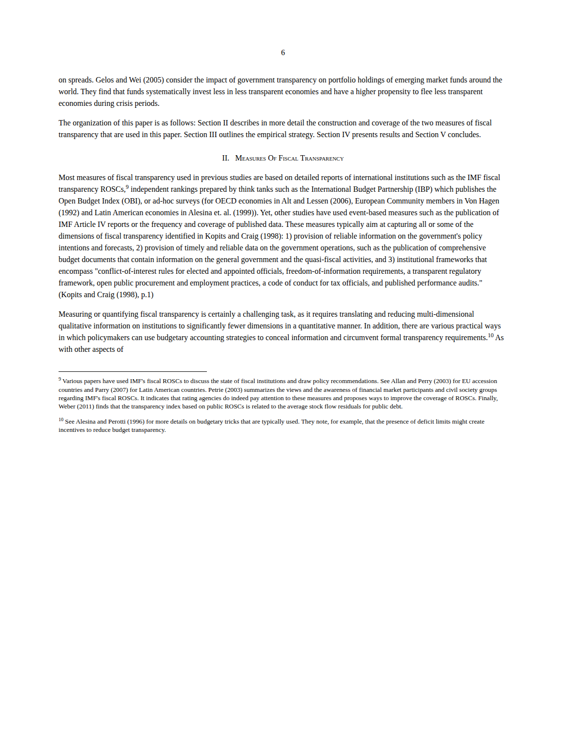6
on spreads. Gelos and Wei (2005) consider the impact of government transparency on portfolio holdings of emerging market funds around the world. They find that funds systematically invest less in less transparent economies and have a higher propensity to flee less transparent economies during crisis periods.
The organization of this paper is as follows: Section II describes in more detail the construction and coverage of the two measures of fiscal transparency that are used in this paper. Section III outlines the empirical strategy. Section IV presents results and Section V concludes.
II. Measures Of Fiscal Transparency
Most measures of fiscal transparency used in previous studies are based on detailed reports of international institutions such as the IMF fiscal transparency ROSCs,9 independent rankings prepared by think tanks such as the International Budget Partnership (IBP) which publishes the Open Budget Index (OBI), or ad-hoc surveys (for OECD economies in Alt and Lessen (2006), European Community members in Von Hagen (1992) and Latin American economies in Alesina et. al. (1999)). Yet, other studies have used event-based measures such as the publication of IMF Article IV reports or the frequency and coverage of published data. These measures typically aim at capturing all or some of the dimensions of fiscal transparency identified in Kopits and Craig (1998): 1) provision of reliable information on the government's policy intentions and forecasts, 2) provision of timely and reliable data on the government operations, such as the publication of comprehensive budget documents that contain information on the general government and the quasi-fiscal activities, and 3) institutional frameworks that encompass "conflict-of-interest rules for elected and appointed officials, freedom-of-information requirements, a transparent regulatory framework, open public procurement and employment practices, a code of conduct for tax officials, and published performance audits." (Kopits and Craig (1998), p.1)
Measuring or quantifying fiscal transparency is certainly a challenging task, as it requires translating and reducing multi-dimensional qualitative information on institutions to significantly fewer dimensions in a quantitative manner. In addition, there are various practical ways in which policymakers can use budgetary accounting strategies to conceal information and circumvent formal transparency requirements.10 As with other aspects of
9 Various papers have used IMF's fiscal ROSCs to discuss the state of fiscal institutions and draw policy recommendations. See Allan and Perry (2003) for EU accession countries and Parry (2007) for Latin American countries. Petrie (2003) summarizes the views and the awareness of financial market participants and civil society groups regarding IMF's fiscal ROSCs. It indicates that rating agencies do indeed pay attention to these measures and proposes ways to improve the coverage of ROSCs. Finally, Weber (2011) finds that the transparency index based on public ROSCs is related to the average stock flow residuals for public debt.
10 See Alesina and Perotti (1996) for more details on budgetary tricks that are typically used. They note, for example, that the presence of deficit limits might create incentives to reduce budget transparency.